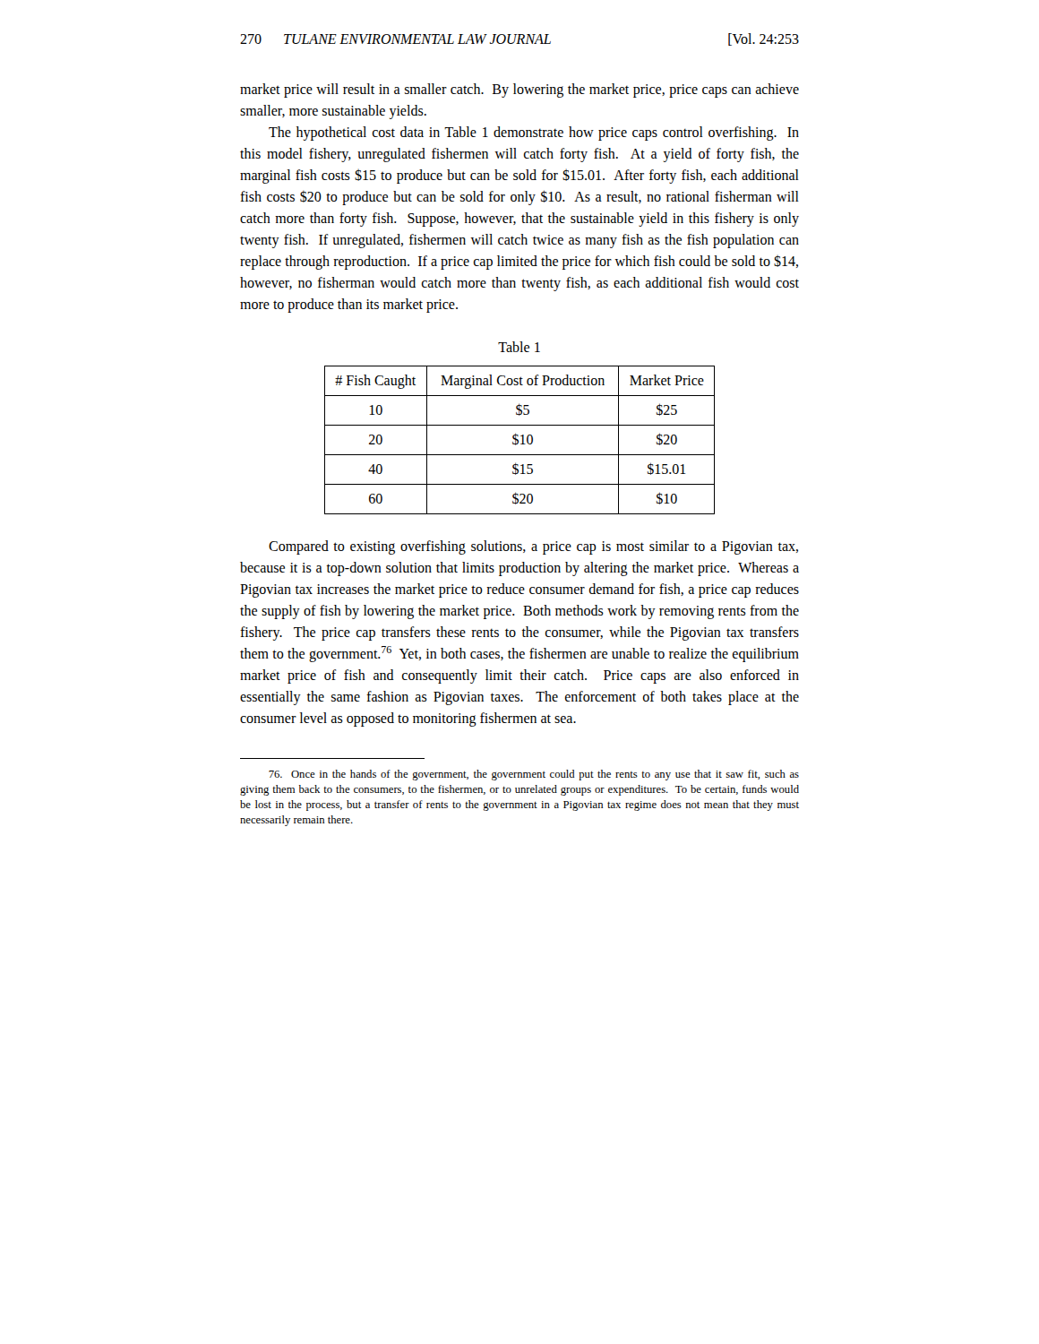270 TULANE ENVIRONMENTAL LAW JOURNAL [Vol. 24:253
market price will result in a smaller catch. By lowering the market price, price caps can achieve smaller, more sustainable yields.
The hypothetical cost data in Table 1 demonstrate how price caps control overfishing. In this model fishery, unregulated fishermen will catch forty fish. At a yield of forty fish, the marginal fish costs $15 to produce but can be sold for $15.01. After forty fish, each additional fish costs $20 to produce but can be sold for only $10. As a result, no rational fisherman will catch more than forty fish. Suppose, however, that the sustainable yield in this fishery is only twenty fish. If unregulated, fishermen will catch twice as many fish as the fish population can replace through reproduction. If a price cap limited the price for which fish could be sold to $14, however, no fisherman would catch more than twenty fish, as each additional fish would cost more to produce than its market price.
Table 1
| # Fish Caught | Marginal Cost of Production | Market Price |
| --- | --- | --- |
| 10 | $5 | $25 |
| 20 | $10 | $20 |
| 40 | $15 | $15.01 |
| 60 | $20 | $10 |
Compared to existing overfishing solutions, a price cap is most similar to a Pigovian tax, because it is a top-down solution that limits production by altering the market price. Whereas a Pigovian tax increases the market price to reduce consumer demand for fish, a price cap reduces the supply of fish by lowering the market price. Both methods work by removing rents from the fishery. The price cap transfers these rents to the consumer, while the Pigovian tax transfers them to the government.76 Yet, in both cases, the fishermen are unable to realize the equilibrium market price of fish and consequently limit their catch. Price caps are also enforced in essentially the same fashion as Pigovian taxes. The enforcement of both takes place at the consumer level as opposed to monitoring fishermen at sea.
76. Once in the hands of the government, the government could put the rents to any use that it saw fit, such as giving them back to the consumers, to the fishermen, or to unrelated groups or expenditures. To be certain, funds would be lost in the process, but a transfer of rents to the government in a Pigovian tax regime does not mean that they must necessarily remain there.